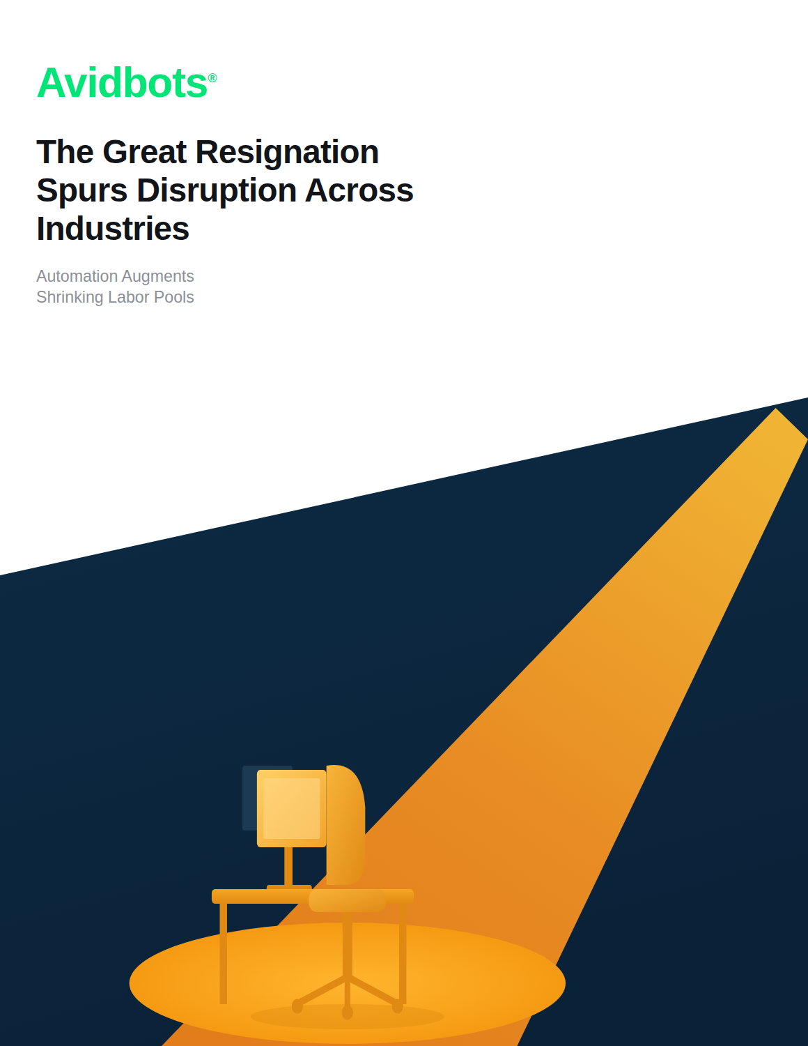Avidbots®
The Great Resignation Spurs Disruption Across Industries
Automation Augments Shrinking Labor Pools